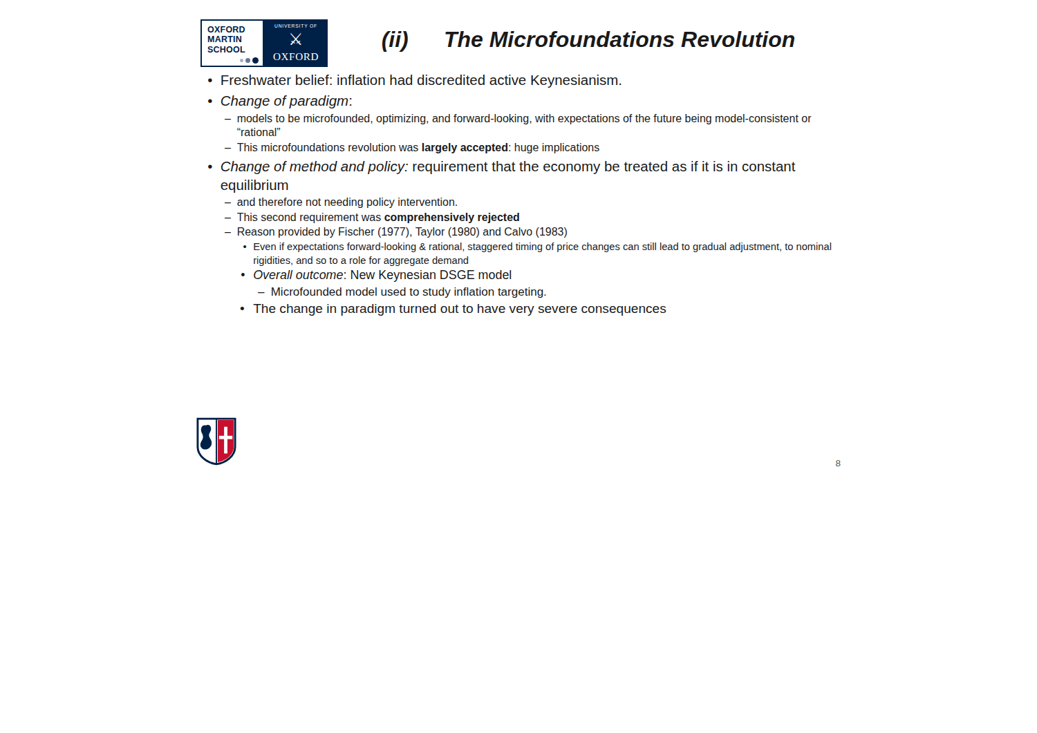OXFORD
MARTIN
SCHOOL
University of ⚔ OXFORD
(ii) The Microfoundations Revolution
Freshwater belief: inflation had discredited active Keynesianism.
Change of paradigm:
models to be microfounded, optimizing, and forward-looking, with expectations of the future being model-consistent or “rational”
This microfoundations revolution was largely accepted: huge implications
Change of method and policy: requirement that the economy be treated as if it is in constant equilibrium
and therefore not needing policy intervention.
This second requirement was comprehensively rejected
Reason provided by Fischer (1977), Taylor (1980) and Calvo (1983)
Even if expectations forward-looking & rational, staggered timing of price changes can still lead to gradual adjustment, to nominal rigidities, and so to a role for aggregate demand
Overall outcome: New Keynesian DSGE model
Microfounded model used to study inflation targeting.
The change in paradigm turned out to have very severe consequences
8